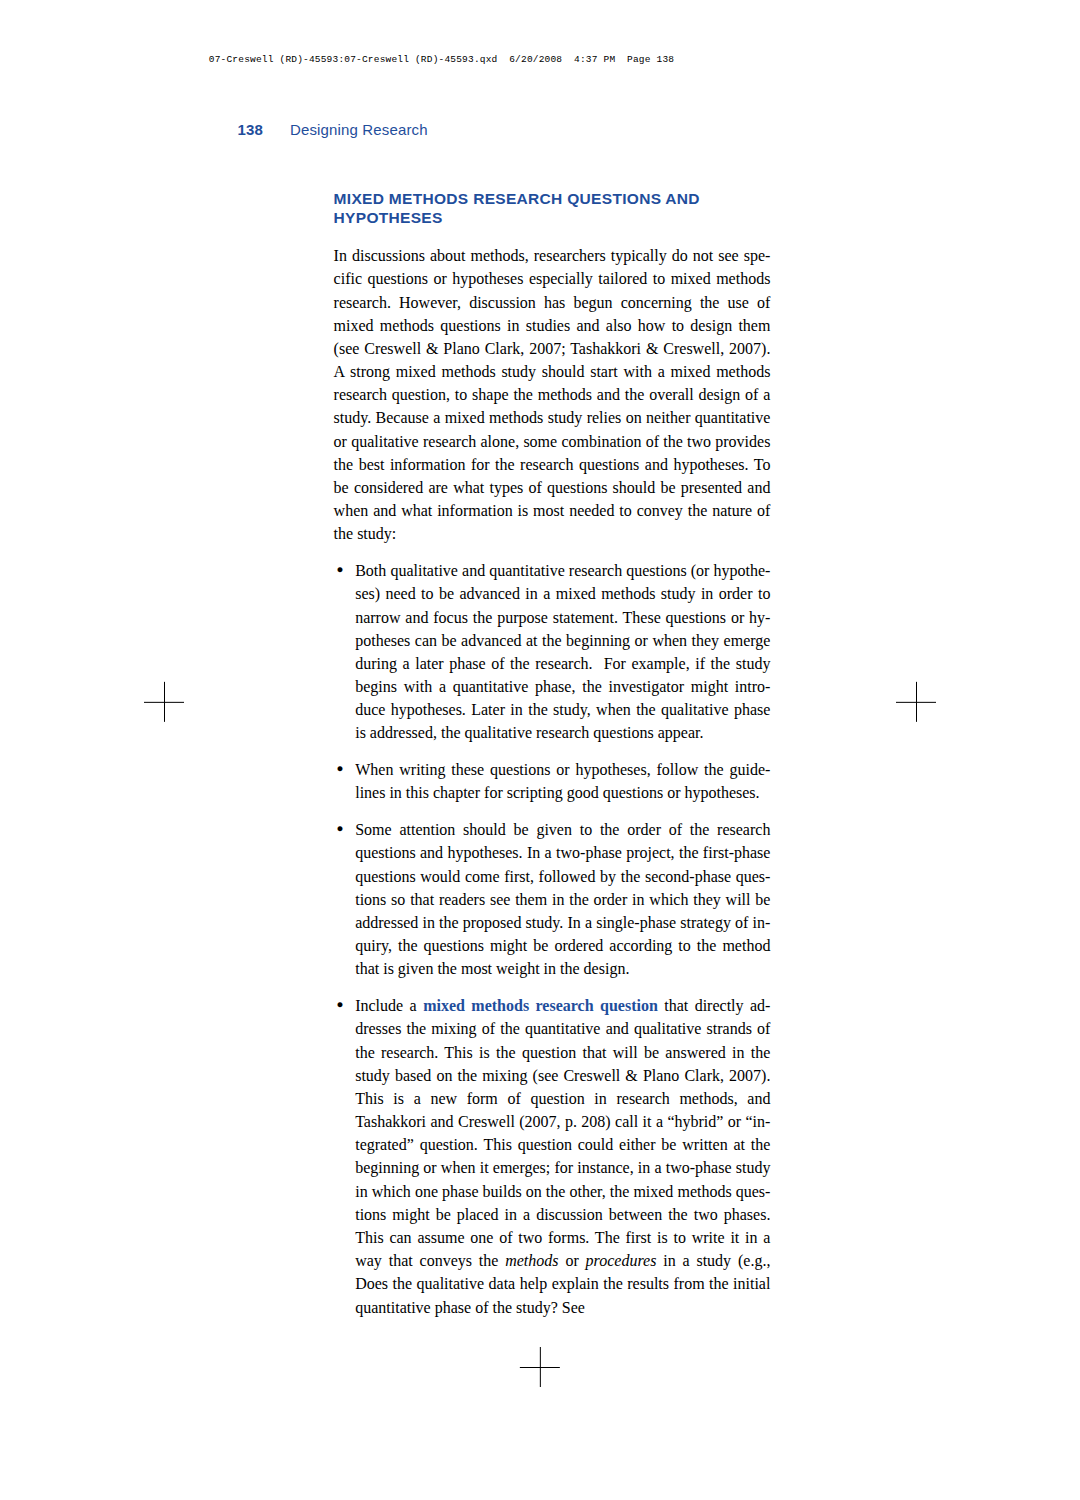07-Creswell (RD)-45593:07-Creswell (RD)-45593.qxd 6/20/2008 4:37 PM Page 138
138 Designing Research
MIXED METHODS RESEARCH QUESTIONS AND HYPOTHESES
In discussions about methods, researchers typically do not see specific questions or hypotheses especially tailored to mixed methods research. However, discussion has begun concerning the use of mixed methods questions in studies and also how to design them (see Creswell & Plano Clark, 2007; Tashakkori & Creswell, 2007). A strong mixed methods study should start with a mixed methods research question, to shape the methods and the overall design of a study. Because a mixed methods study relies on neither quantitative or qualitative research alone, some combination of the two provides the best information for the research questions and hypotheses. To be considered are what types of questions should be presented and when and what information is most needed to convey the nature of the study:
Both qualitative and quantitative research questions (or hypotheses) need to be advanced in a mixed methods study in order to narrow and focus the purpose statement. These questions or hypotheses can be advanced at the beginning or when they emerge during a later phase of the research. For example, if the study begins with a quantitative phase, the investigator might introduce hypotheses. Later in the study, when the qualitative phase is addressed, the qualitative research questions appear.
When writing these questions or hypotheses, follow the guidelines in this chapter for scripting good questions or hypotheses.
Some attention should be given to the order of the research questions and hypotheses. In a two-phase project, the first-phase questions would come first, followed by the second-phase questions so that readers see them in the order in which they will be addressed in the proposed study. In a single-phase strategy of inquiry, the questions might be ordered according to the method that is given the most weight in the design.
Include a mixed methods research question that directly addresses the mixing of the quantitative and qualitative strands of the research. This is the question that will be answered in the study based on the mixing (see Creswell & Plano Clark, 2007). This is a new form of question in research methods, and Tashakkori and Creswell (2007, p. 208) call it a “hybrid” or “integrated” question. This question could either be written at the beginning or when it emerges; for instance, in a two-phase study in which one phase builds on the other, the mixed methods questions might be placed in a discussion between the two phases. This can assume one of two forms. The first is to write it in a way that conveys the methods or procedures in a study (e.g., Does the qualitative data help explain the results from the initial quantitative phase of the study? See